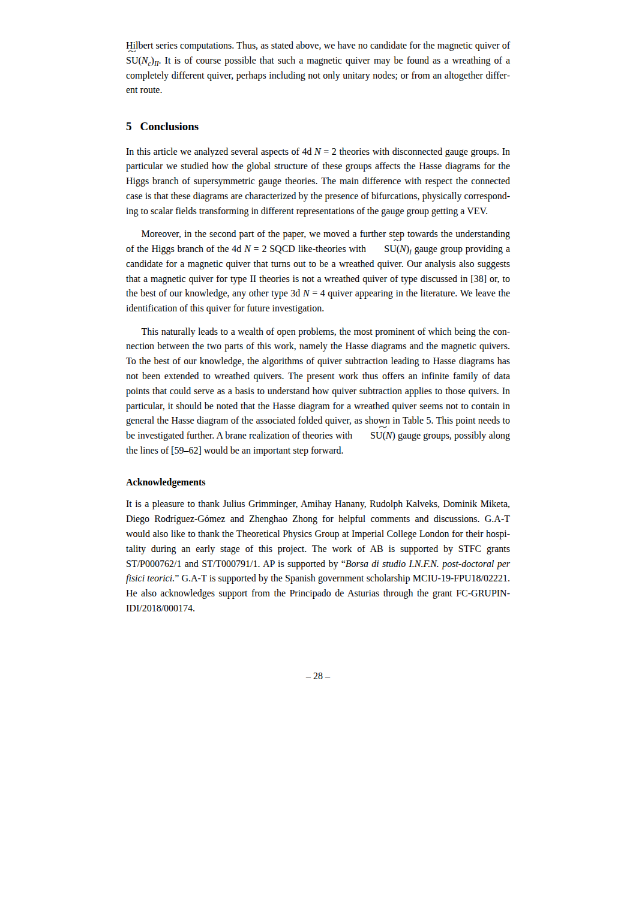Hilbert series computations. Thus, as stated above, we have no candidate for the magnetic quiver of ~SU(Nc)II. It is of course possible that such a magnetic quiver may be found as a wreathing of a completely different quiver, perhaps including not only unitary nodes; or from an altogether different route.
5 Conclusions
In this article we analyzed several aspects of 4d N = 2 theories with disconnected gauge groups. In particular we studied how the global structure of these groups affects the Hasse diagrams for the Higgs branch of supersymmetric gauge theories. The main difference with respect the connected case is that these diagrams are characterized by the presence of bifurcations, physically corresponding to scalar fields transforming in different representations of the gauge group getting a VEV.
Moreover, in the second part of the paper, we moved a further step towards the understanding of the Higgs branch of the 4d N = 2 SQCD like-theories with ~SU(N)I gauge group providing a candidate for a magnetic quiver that turns out to be a wreathed quiver. Our analysis also suggests that a magnetic quiver for type II theories is not a wreathed quiver of type discussed in [38] or, to the best of our knowledge, any other type 3d N = 4 quiver appearing in the literature. We leave the identification of this quiver for future investigation.
This naturally leads to a wealth of open problems, the most prominent of which being the connection between the two parts of this work, namely the Hasse diagrams and the magnetic quivers. To the best of our knowledge, the algorithms of quiver subtraction leading to Hasse diagrams has not been extended to wreathed quivers. The present work thus offers an infinite family of data points that could serve as a basis to understand how quiver subtraction applies to those quivers. In particular, it should be noted that the Hasse diagram for a wreathed quiver seems not to contain in general the Hasse diagram of the associated folded quiver, as shown in Table 5. This point needs to be investigated further. A brane realization of theories with ~SU(N) gauge groups, possibly along the lines of [59–62] would be an important step forward.
Acknowledgements
It is a pleasure to thank Julius Grimminger, Amihay Hanany, Rudolph Kalveks, Dominik Miketa, Diego Rodríguez-Gómez and Zhenghao Zhong for helpful comments and discussions. G.A-T would also like to thank the Theoretical Physics Group at Imperial College London for their hospitality during an early stage of this project. The work of AB is supported by STFC grants ST/P000762/1 and ST/T000791/1. AP is supported by “Borsa di studio I.N.F.N. post-doctoral per fisici teorici.” G.A-T is supported by the Spanish government scholarship MCIU-19-FPU18/02221. He also acknowledges support from the Principado de Asturias through the grant FC-GRUPIN-IDI/2018/000174.
– 28 –